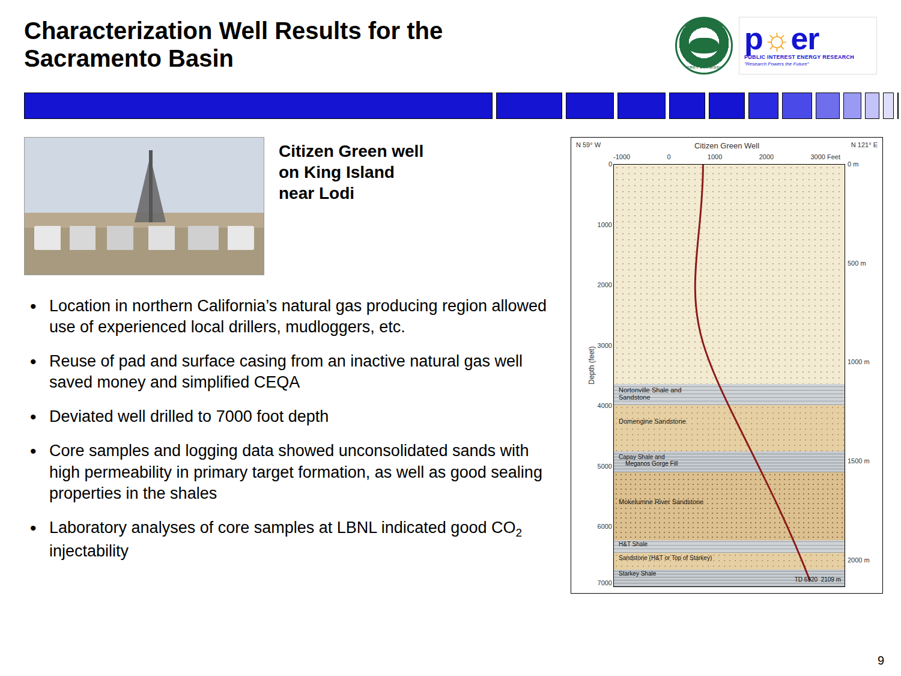Characterization Well Results for the
Sacramento Basin
p☼er
PUBLIC INTEREST ENERGY RESEARCH
"Research Powers the Future"
Citizen Green well
on King Island
near Lodi
Location in northern California’s natural gas producing region allowed use of experienced local drillers, mudloggers, etc.
Reuse of pad and surface casing from an inactive natural gas well saved money and simplified CEQA
Deviated well drilled to 7000 foot depth
Core samples and logging data showed unconsolidated sands with high permeability in primary target formation, as well as good sealing properties in the shales
Laboratory analyses of core samples at LBNL indicated good CO2 injectability
N 59° W
Citizen Green Well
N 121° E
-10000100020003000 Feet
Depth (feet)
0 1000 2000 3000 4000 5000 6000 7000
0 m 500 m 1000 m 1500 m 2000 m
Nortonville Shale and
Sandstone
Domengine Sandstone
Capay Shale and
Meganos Gorge Fill
Mokelumne River Sandstone
H&T Shale
Sandstone (H&T or Top of Starkey)
Starkey Shale
TD 6920 2109 m
9